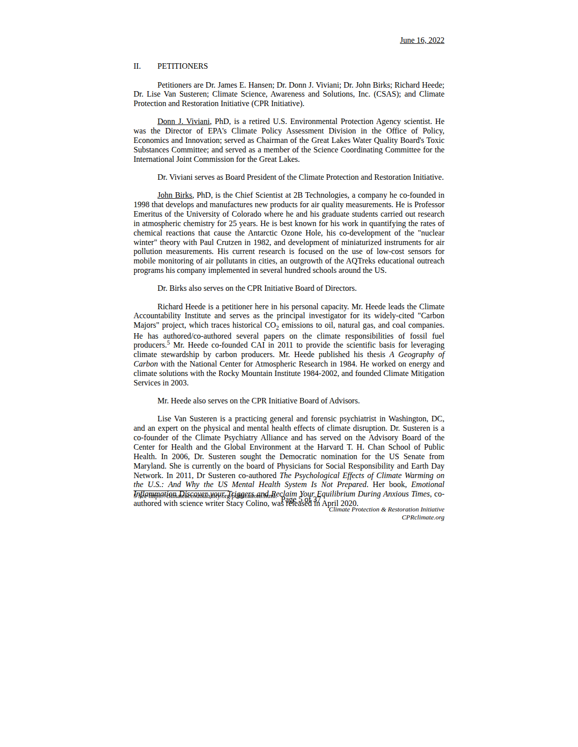June 16, 2022
II. PETITIONERS
Petitioners are Dr. James E. Hansen; Dr. Donn J. Viviani; Dr. John Birks; Richard Heede; Dr. Lise Van Susteren; Climate Science, Awareness and Solutions, Inc. (CSAS); and Climate Protection and Restoration Initiative (CPR Initiative).
Donn J. Viviani, PhD, is a retired U.S. Environmental Protection Agency scientist. He was the Director of EPA's Climate Policy Assessment Division in the Office of Policy, Economics and Innovation; served as Chairman of the Great Lakes Water Quality Board's Toxic Substances Committee; and served as a member of the Science Coordinating Committee for the International Joint Commission for the Great Lakes.
Dr. Viviani serves as Board President of the Climate Protection and Restoration Initiative.
John Birks, PhD, is the Chief Scientist at 2B Technologies, a company he co-founded in 1998 that develops and manufactures new products for air quality measurements. He is Professor Emeritus of the University of Colorado where he and his graduate students carried out research in atmospheric chemistry for 25 years. He is best known for his work in quantifying the rates of chemical reactions that cause the Antarctic Ozone Hole, his co-development of the "nuclear winter" theory with Paul Crutzen in 1982, and development of miniaturized instruments for air pollution measurements. His current research is focused on the use of low-cost sensors for mobile monitoring of air pollutants in cities, an outgrowth of the AQTreks educational outreach programs his company implemented in several hundred schools around the US.
Dr. Birks also serves on the CPR Initiative Board of Directors.
Richard Heede is a petitioner here in his personal capacity. Mr. Heede leads the Climate Accountability Institute and serves as the principal investigator for its widely-cited "Carbon Majors" project, which traces historical CO2 emissions to oil, natural gas, and coal companies. He has authored/co-authored several papers on the climate responsibilities of fossil fuel producers.5 Mr. Heede co-founded CAI in 2011 to provide the scientific basis for leveraging climate stewardship by carbon producers. Mr. Heede published his thesis A Geography of Carbon with the National Center for Atmospheric Research in 1984. He worked on energy and climate solutions with the Rocky Mountain Institute 1984-2002, and founded Climate Mitigation Services in 2003.
Mr. Heede also serves on the CPR Initiative Board of Advisors.
Lise Van Susteren is a practicing general and forensic psychiatrist in Washington, DC, and an expert on the physical and mental health effects of climate disruption. Dr. Susteren is a co-founder of the Climate Psychiatry Alliance and has served on the Advisory Board of the Center for Health and the Global Environment at the Harvard T. H. Chan School of Public Health. In 2006, Dr. Susteren sought the Democratic nomination for the US Senate from Maryland. She is currently on the board of Physicians for Social Responsibility and Earth Day Network. In 2011, Dr Susteren co-authored The Psychological Effects of Climate Warming on the U.S.: And Why the US Mental Health System Is Not Prepared. Her book, Emotional Inflammation Discover your Triggers and Reclaim Your Equilibrium During Anxious Times, co-authored with science writer Stacy Colino, was released in April 2020.
5 See https://climateaccountability.org/publications.html.
Page 5 of 37
Climate Protection & Restoration Initiative
CPRclimate.org